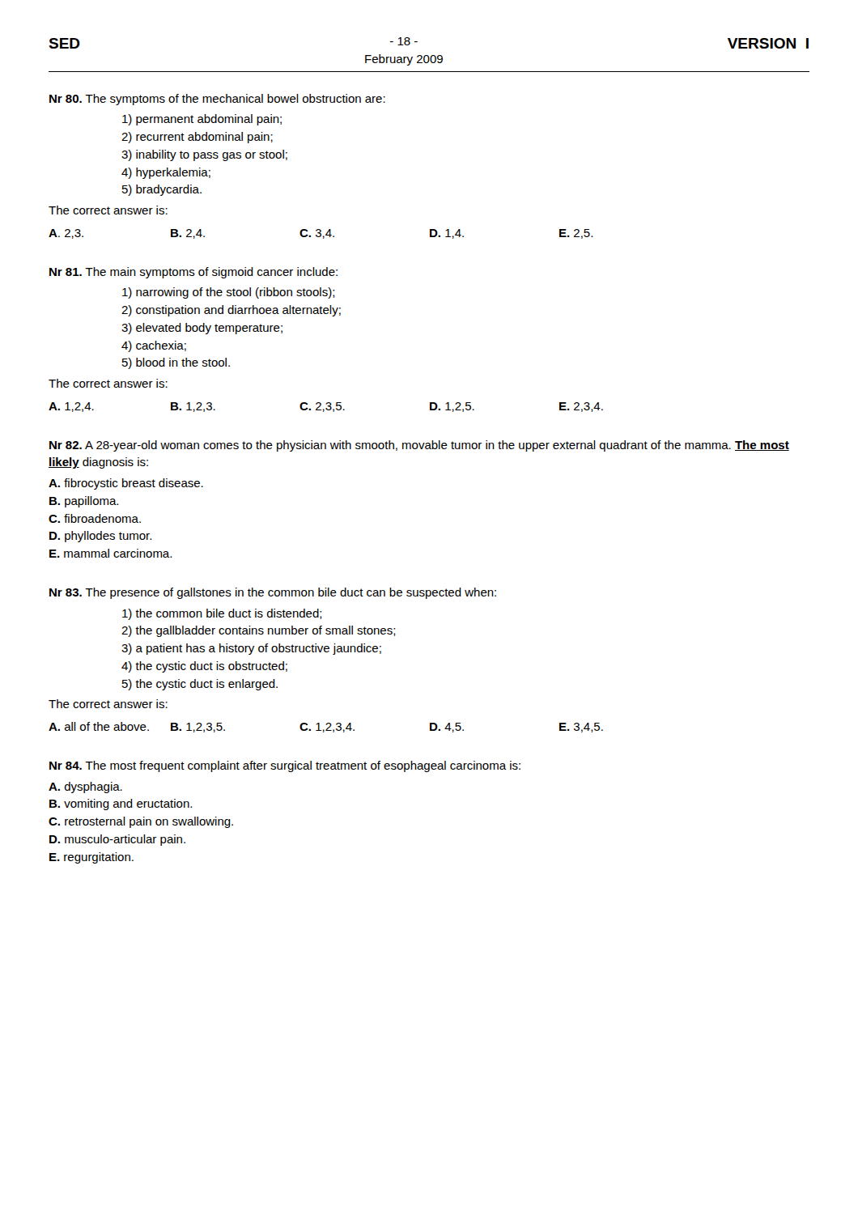SED
- 18 -
February 2009
VERSION I
Nr 80. The symptoms of the mechanical bowel obstruction are:
1) permanent abdominal pain;
2) recurrent abdominal pain;
3) inability to pass gas or stool;
4) hyperkalemia;
5) bradycardia.
The correct answer is:
A. 2,3.
B. 2,4.
C. 3,4.
D. 1,4.
E. 2,5.
Nr 81. The main symptoms of sigmoid cancer include:
1) narrowing of the stool (ribbon stools);
2) constipation and diarrhoea alternately;
3) elevated body temperature;
4) cachexia;
5) blood in the stool.
The correct answer is:
A. 1,2,4.
B. 1,2,3.
C. 2,3,5.
D. 1,2,5.
E. 2,3,4.
Nr 82. A 28-year-old woman comes to the physician with smooth, movable tumor in the upper external quadrant of the mamma. The most likely diagnosis is:
A. fibrocystic breast disease.
B. papilloma.
C. fibroadenoma.
D. phyllodes tumor.
E. mammal carcinoma.
Nr 83. The presence of gallstones in the common bile duct can be suspected when:
1) the common bile duct is distended;
2) the gallbladder contains number of small stones;
3) a patient has a history of obstructive jaundice;
4) the cystic duct is obstructed;
5) the cystic duct is enlarged.
The correct answer is:
A. all of the above.
B. 1,2,3,5.
C. 1,2,3,4.
D. 4,5.
E. 3,4,5.
Nr 84. The most frequent complaint after surgical treatment of esophageal carcinoma is:
A. dysphagia.
B. vomiting and eructation.
C. retrosternal pain on swallowing.
D. musculo-articular pain.
E. regurgitation.